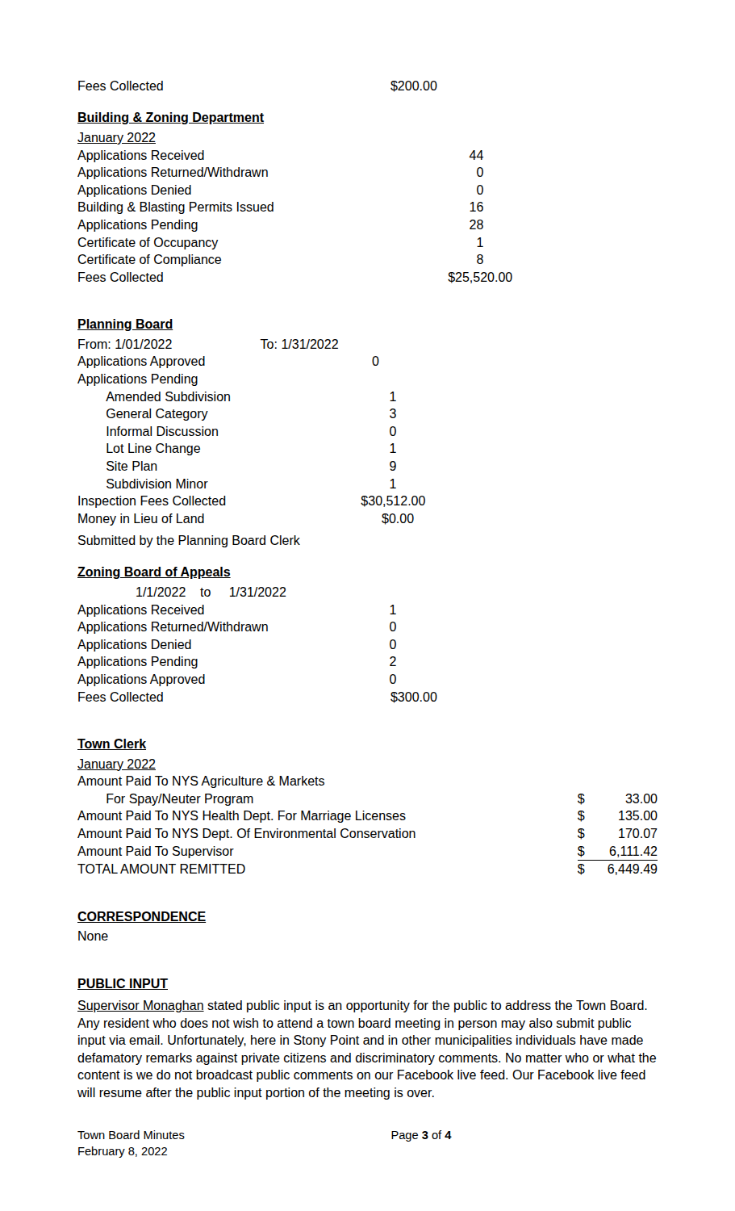Fees Collected $200.00
Building & Zoning Department
January 2022
Applications Received 44
Applications Returned/Withdrawn 0
Applications Denied 0
Building & Blasting Permits Issued 16
Applications Pending 28
Certificate of Occupancy 1
Certificate of Compliance 8
Fees Collected$25,520.00
Planning Board
From: 1/01/2022 To: 1/31/2022
Applications Approved 0
Applications Pending
Amended Subdivision 1
General Category 3
Informal Discussion 0
Lot Line Change 1
Site Plan 9
Subdivision Minor 1
Inspection Fees Collected$30,512.00
Money in Lieu of Land$0.00
Submitted by the Planning Board Clerk
Zoning Board of Appeals
1/1/2022 to 1/31/2022
Applications Received 1
Applications Returned/Withdrawn 0
Applications Denied 0
Applications Pending 2
Applications Approved 0
Fees Collected$300.00
Town Clerk
January 2022
Amount Paid To NYS Agriculture & Markets
For Spay/Neuter Program $33.00
Amount Paid To NYS Health Dept. For Marriage Licenses $135.00
Amount Paid To NYS Dept. Of Environmental Conservation $170.07
Amount Paid To Supervisor $6,111.42
TOTAL AMOUNT REMITTED $6,449.49
CORRESPONDENCE
None
PUBLIC INPUT
Supervisor Monaghan stated public input is an opportunity for the public to address the Town Board. Any resident who does not wish to attend a town board meeting in person may also submit public input via email. Unfortunately, here in Stony Point and in other municipalities individuals have made defamatory remarks against private citizens and discriminatory comments. No matter who or what the content is we do not broadcast public comments on our Facebook live feed. Our Facebook live feed will resume after the public input portion of the meeting is over.
Town Board Minutes
February 8, 2022 Page 3 of 4